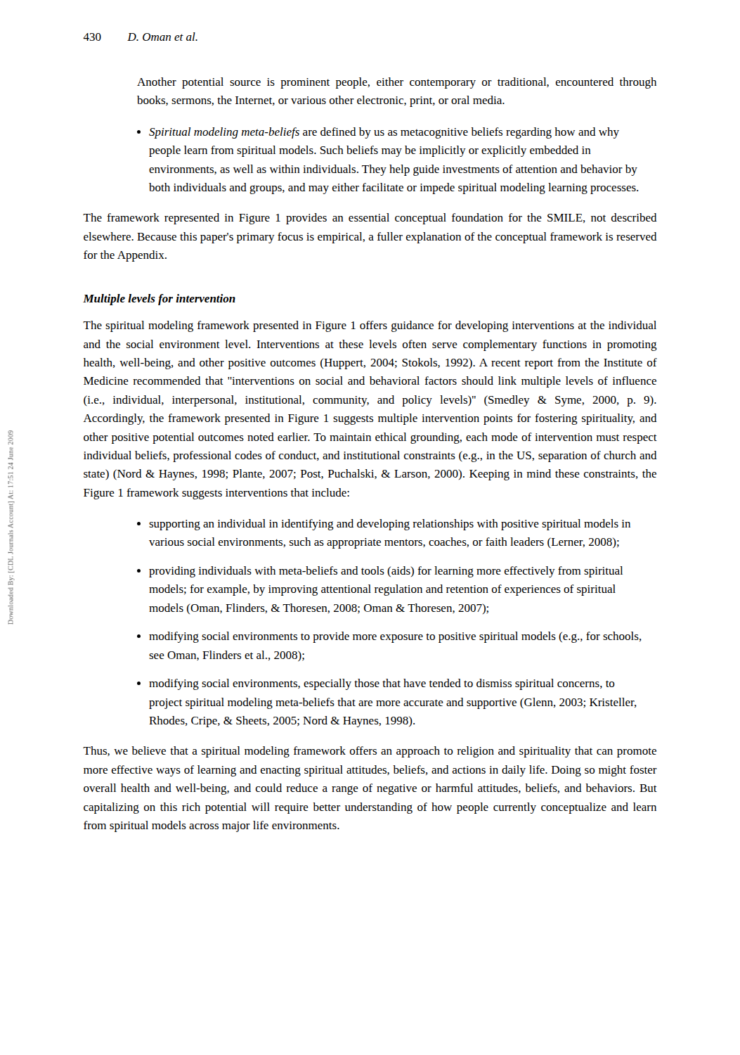Downloaded By: [CDL Journals Account] At: 17:51 24 June 2009
430 D. Oman et al.
Another potential source is prominent people, either contemporary or traditional, encountered through books, sermons, the Internet, or various other electronic, print, or oral media.
Spiritual modeling meta-beliefs are defined by us as metacognitive beliefs regarding how and why people learn from spiritual models. Such beliefs may be implicitly or explicitly embedded in environments, as well as within individuals. They help guide investments of attention and behavior by both individuals and groups, and may either facilitate or impede spiritual modeling learning processes.
The framework represented in Figure 1 provides an essential conceptual foundation for the SMILE, not described elsewhere. Because this paper's primary focus is empirical, a fuller explanation of the conceptual framework is reserved for the Appendix.
Multiple levels for intervention
The spiritual modeling framework presented in Figure 1 offers guidance for developing interventions at the individual and the social environment level. Interventions at these levels often serve complementary functions in promoting health, well-being, and other positive outcomes (Huppert, 2004; Stokols, 1992). A recent report from the Institute of Medicine recommended that ''interventions on social and behavioral factors should link multiple levels of influence (i.e., individual, interpersonal, institutional, community, and policy levels)'' (Smedley & Syme, 2000, p. 9). Accordingly, the framework presented in Figure 1 suggests multiple intervention points for fostering spirituality, and other positive potential outcomes noted earlier. To maintain ethical grounding, each mode of intervention must respect individual beliefs, professional codes of conduct, and institutional constraints (e.g., in the US, separation of church and state) (Nord & Haynes, 1998; Plante, 2007; Post, Puchalski, & Larson, 2000). Keeping in mind these constraints, the Figure 1 framework suggests interventions that include:
supporting an individual in identifying and developing relationships with positive spiritual models in various social environments, such as appropriate mentors, coaches, or faith leaders (Lerner, 2008);
providing individuals with meta-beliefs and tools (aids) for learning more effectively from spiritual models; for example, by improving attentional regulation and retention of experiences of spiritual models (Oman, Flinders, & Thoresen, 2008; Oman & Thoresen, 2007);
modifying social environments to provide more exposure to positive spiritual models (e.g., for schools, see Oman, Flinders et al., 2008);
modifying social environments, especially those that have tended to dismiss spiritual concerns, to project spiritual modeling meta-beliefs that are more accurate and supportive (Glenn, 2003; Kristeller, Rhodes, Cripe, & Sheets, 2005; Nord & Haynes, 1998).
Thus, we believe that a spiritual modeling framework offers an approach to religion and spirituality that can promote more effective ways of learning and enacting spiritual attitudes, beliefs, and actions in daily life. Doing so might foster overall health and well-being, and could reduce a range of negative or harmful attitudes, beliefs, and behaviors. But capitalizing on this rich potential will require better understanding of how people currently conceptualize and learn from spiritual models across major life environments.